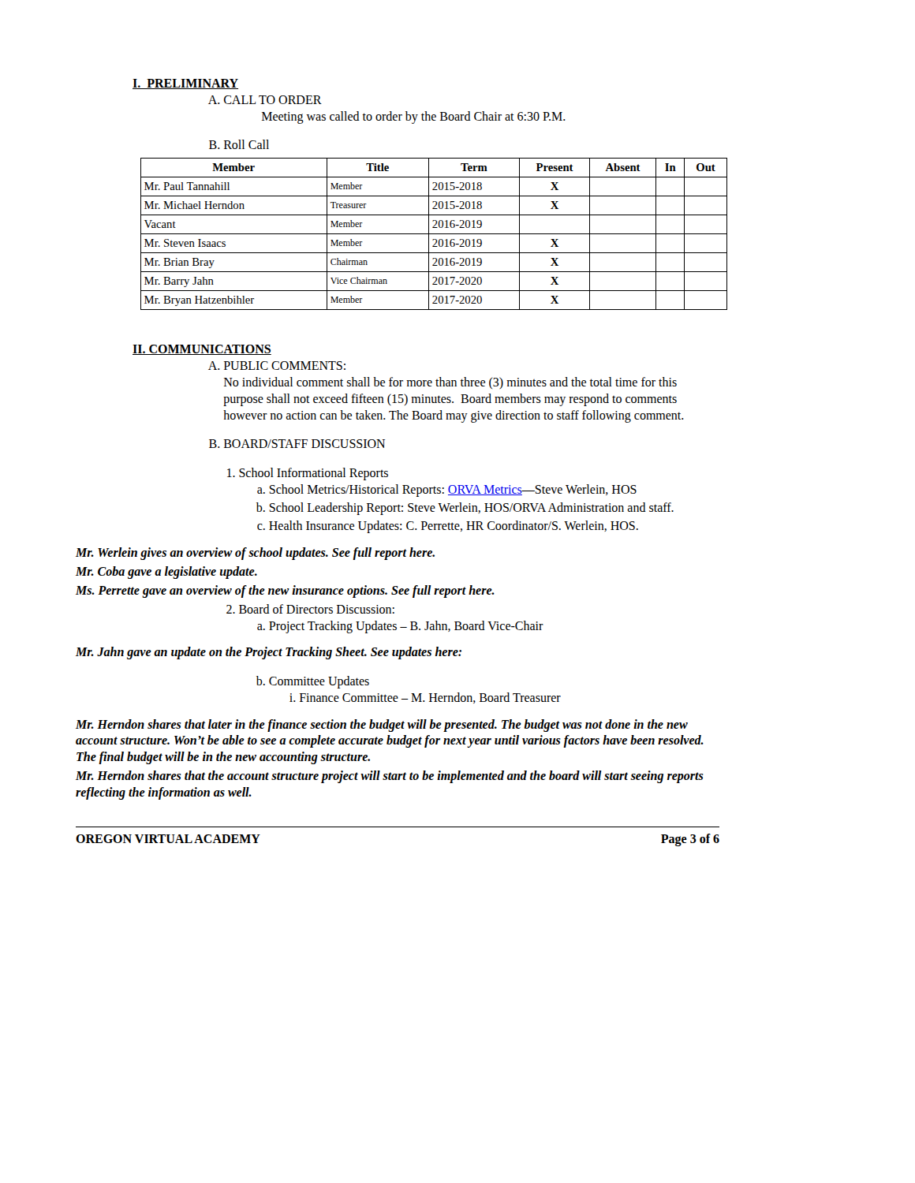I. PRELIMINARY
CALL TO ORDER
Meeting was called to order by the Board Chair at 6:30 P.M.
Roll Call
| Member | Title | Term | Present | Absent | In | Out |
| --- | --- | --- | --- | --- | --- | --- |
| Mr. Paul Tannahill | Member | 2015-2018 | X | | | |
| Mr. Michael Herndon | Treasurer | 2015-2018 | X | | | |
| Vacant | Member | 2016-2019 | | | | |
| Mr. Steven Isaacs | Member | 2016-2019 | X | | | |
| Mr. Brian Bray | Chairman | 2016-2019 | X | | | |
| Mr. Barry Jahn | Vice Chairman | 2017-2020 | X | | | |
| Mr. Bryan Hatzenbihler | Member | 2017-2020 | X | | | |
II. COMMUNICATIONS
PUBLIC COMMENTS:
No individual comment shall be for more than three (3) minutes and the total time for this purpose shall not exceed fifteen (15) minutes. Board members may respond to comments however no action can be taken. The Board may give direction to staff following comment.
BOARD/STAFF DISCUSSION
School Informational Reports
School Metrics/Historical Reports: ORVA Metrics—Steve Werlein, HOS
School Leadership Report: Steve Werlein, HOS/ORVA Administration and staff.
Health Insurance Updates: C. Perrette, HR Coordinator/S. Werlein, HOS.
Mr. Werlein gives an overview of school updates. See full report here.
Mr. Coba gave a legislative update.
Ms. Perrette gave an overview of the new insurance options. See full report here.
Board of Directors Discussion:
Project Tracking Updates – B. Jahn, Board Vice-Chair
Mr. Jahn gave an update on the Project Tracking Sheet. See updates here:
Committee Updates
Finance Committee – M. Herndon, Board Treasurer
Mr. Herndon shares that later in the finance section the budget will be presented. The budget was not done in the new account structure. Won’t be able to see a complete accurate budget for next year until various factors have been resolved. The final budget will be in the new accounting structure.
Mr. Herndon shares that the account structure project will start to be implemented and the board will start seeing reports reflecting the information as well.
OREGON VIRTUAL ACADEMY Page 3 of 6